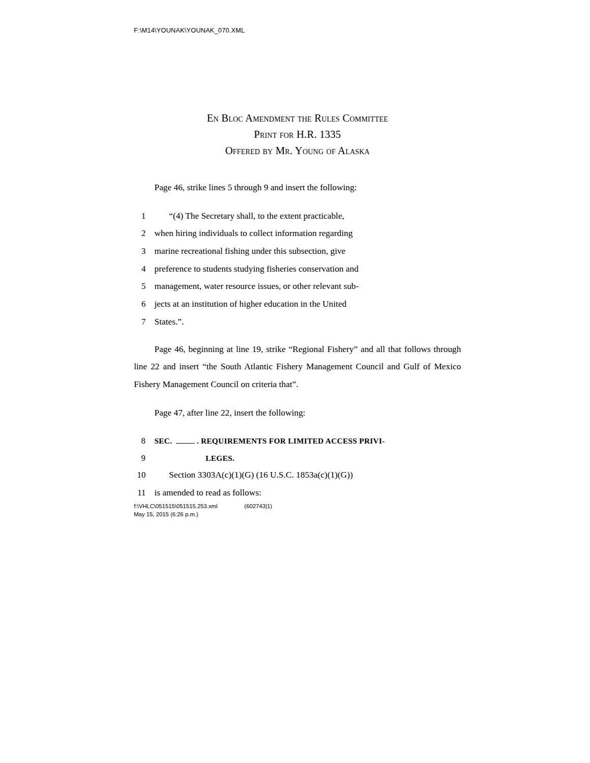F:\M14\YOUNAK\YOUNAK_070.XML
En Bloc Amendment the Rules Committee
Print for H.R. 1335
Offered by Mr. Young of Alaska
Page 46, strike lines 5 through 9 and insert the following:
1 “(4) The Secretary shall, to the extent practicable,
2 when hiring individuals to collect information regarding
3 marine recreational fishing under this subsection, give
4 preference to students studying fisheries conservation and
5 management, water resource issues, or other relevant sub-
6 jects at an institution of higher education in the United
7 States.”.
Page 46, beginning at line 19, strike “Regional Fishery” and all that follows through line 22 and insert “the South Atlantic Fishery Management Council and Gulf of Mexico Fishery Management Council on criteria that”.
Page 47, after line 22, insert the following:
8 SEC. . REQUIREMENTS FOR LIMITED ACCESS PRIVI-
9 LEGES.
10 Section 3303A(c)(1)(G) (16 U.S.C. 1853a(c)(1)(G))
11 is amended to read as follows:
f:\VHLC\051515\051515.253.xml(602743|1)
May 15, 2015 (6:26 p.m.)